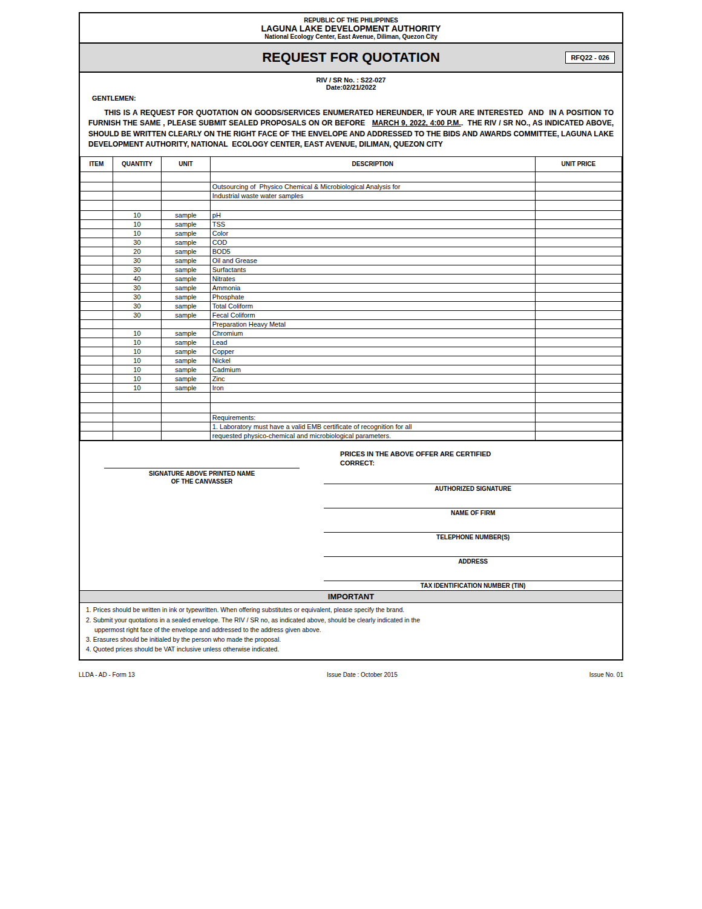REPUBLIC OF THE PHILIPPINES
LAGUNA LAKE DEVELOPMENT AUTHORITY
National Ecology Center, East Avenue, Diliman, Quezon City
REQUEST FOR QUOTATION
RFQ22 - 026
RIV / SR No. : S22-027
Date:02/21/2022
GENTLEMEN:
THIS IS A REQUEST FOR QUOTATION ON GOODS/SERVICES ENUMERATED HEREUNDER, IF YOUR ARE INTERESTED AND IN A POSITION TO FURNISH THE SAME , PLEASE SUBMIT SEALED PROPOSALS ON OR BEFORE MARCH 9, 2022, 4:00 P.M.. THE RIV / SR NO., AS INDICATED ABOVE, SHOULD BE WRITTEN CLEARLY ON THE RIGHT FACE OF THE ENVELOPE AND ADDRESSED TO THE BIDS AND AWARDS COMMITTEE, LAGUNA LAKE DEVELOPMENT AUTHORITY, NATIONAL ECOLOGY CENTER, EAST AVENUE, DILIMAN, QUEZON CITY
| ITEM | QUANTITY | UNIT | DESCRIPTION | UNIT PRICE |
| --- | --- | --- | --- | --- |
| | | | Outsourcing of Physico Chemical & Microbiological Analysis for | |
| | | | Industrial waste water samples | |
| | 10 | sample | pH | |
| | 10 | sample | TSS | |
| | 10 | sample | Color | |
| | 30 | sample | COD | |
| | 20 | sample | BOD5 | |
| | 30 | sample | Oil and Grease | |
| | 30 | sample | Surfactants | |
| | 40 | sample | Nitrates | |
| | 30 | sample | Ammonia | |
| | 30 | sample | Phosphate | |
| | 30 | sample | Total Coliform | |
| | 30 | sample | Fecal Coliform | |
| | | | Preparation Heavy Metal | |
| | 10 | sample | Chromium | |
| | 10 | sample | Lead | |
| | 10 | sample | Copper | |
| | 10 | sample | Nickel | |
| | 10 | sample | Cadmium | |
| | 10 | sample | Zinc | |
| | 10 | sample | Iron | |
| | | | Requirements: | |
| | | | 1. Laboratory must have a valid EMB certificate of recognition for all | |
| | | | requested physico-chemical and microbiological parameters. | |
PRICES IN THE ABOVE OFFER ARE CERTIFIED
CORRECT:
| SIGNATURE ABOVE PRINTED NAME OF THE CANVASSER | AUTHORIZED SIGNATURE NAME OF FIRM TELEPHONE NUMBER(S) ADDRESS TAX IDENTIFICATION NUMBER (TIN) |
IMPORTANT
1. Prices should be written in ink or typewritten. When offering substitutes or equivalent, please specify the brand.
2. Submit your quotations in a sealed envelope. The RIV / SR no, as indicated above, should be clearly indicated in the
uppermost right face of the envelope and addressed to the address given above.
3. Erasures should be initialed by the person who made the proposal.
4. Quoted prices should be VAT inclusive unless otherwise indicated.
LLDA - AD - Form 13
Issue Date : October 2015
Issue No. 01